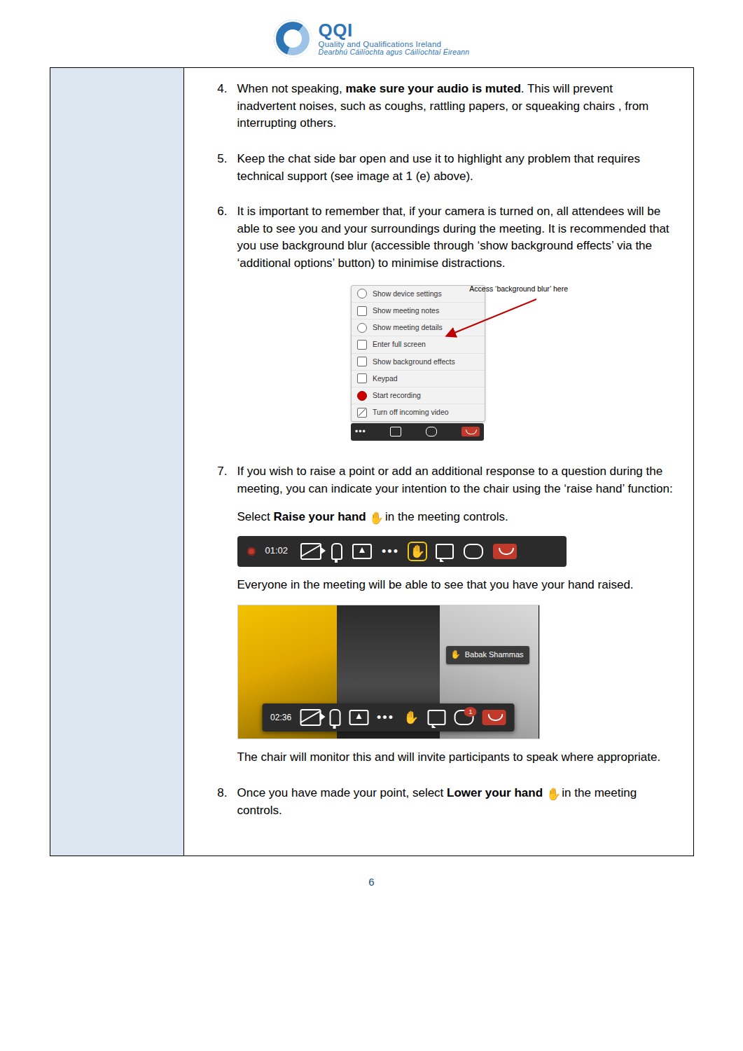QQI
Quality and Qualifications Ireland
Dearbhú Cáilíochta agus Cáilíochtaí Éireann
4.
When not speaking, make sure your audio is muted. This will prevent inadvertent noises, such as coughs, rattling papers, or squeaking chairs , from interrupting others.
5.
Keep the chat side bar open and use it to highlight any problem that requires technical support (see image at 1 (e) above).
6.
It is important to remember that, if your camera is turned on, all attendees will be able to see you and your surroundings during the meeting. It is recommended that you use background blur (accessible through ‘show background effects’ via the ‘additional options’ button) to minimise distractions.
Show device settings
Show meeting notes
Show meeting details
Enter full screen
Show background effects
Keypad
Start recording
Turn off incoming video
•••
Access ‘background blur’ here
7.
If you wish to raise a point or add an additional response to a question during the meeting, you can indicate your intention to the chair using the ‘raise hand’ function:
Select Raise your hand ✋ in the meeting controls.
01:02 ••• ✋
Everyone in the meeting will be able to see that you have your hand raised.
✋Babak Shammas
02:36 ••• ✋ 1
The chair will monitor this and will invite participants to speak where appropriate.
8.
Once you have made your point, select Lower your hand ✋ in the meeting controls.
6